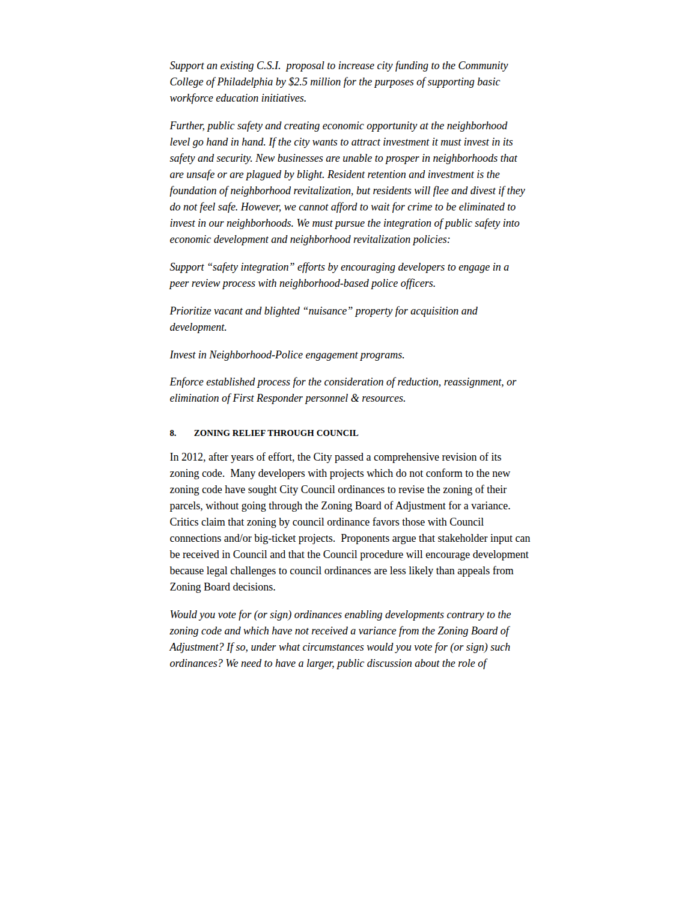Support an existing C.S.I. proposal to increase city funding to the Community College of Philadelphia by $2.5 million for the purposes of supporting basic workforce education initiatives.
Further, public safety and creating economic opportunity at the neighborhood level go hand in hand. If the city wants to attract investment it must invest in its safety and security. New businesses are unable to prosper in neighborhoods that are unsafe or are plagued by blight. Resident retention and investment is the foundation of neighborhood revitalization, but residents will flee and divest if they do not feel safe. However, we cannot afford to wait for crime to be eliminated to invest in our neighborhoods. We must pursue the integration of public safety into economic development and neighborhood revitalization policies:
Support “safety integration” efforts by encouraging developers to engage in a peer review process with neighborhood-based police officers.
Prioritize vacant and blighted “nuisance” property for acquisition and development.
Invest in Neighborhood-Police engagement programs.
Enforce established process for the consideration of reduction, reassignment, or elimination of First Responder personnel & resources.
8. ZONING RELIEF THROUGH COUNCIL
In 2012, after years of effort, the City passed a comprehensive revision of its zoning code. Many developers with projects which do not conform to the new zoning code have sought City Council ordinances to revise the zoning of their parcels, without going through the Zoning Board of Adjustment for a variance. Critics claim that zoning by council ordinance favors those with Council connections and/or big-ticket projects. Proponents argue that stakeholder input can be received in Council and that the Council procedure will encourage development because legal challenges to council ordinances are less likely than appeals from Zoning Board decisions.
Would you vote for (or sign) ordinances enabling developments contrary to the zoning code and which have not received a variance from the Zoning Board of Adjustment? If so, under what circumstances would you vote for (or sign) such ordinances? We need to have a larger, public discussion about the role of